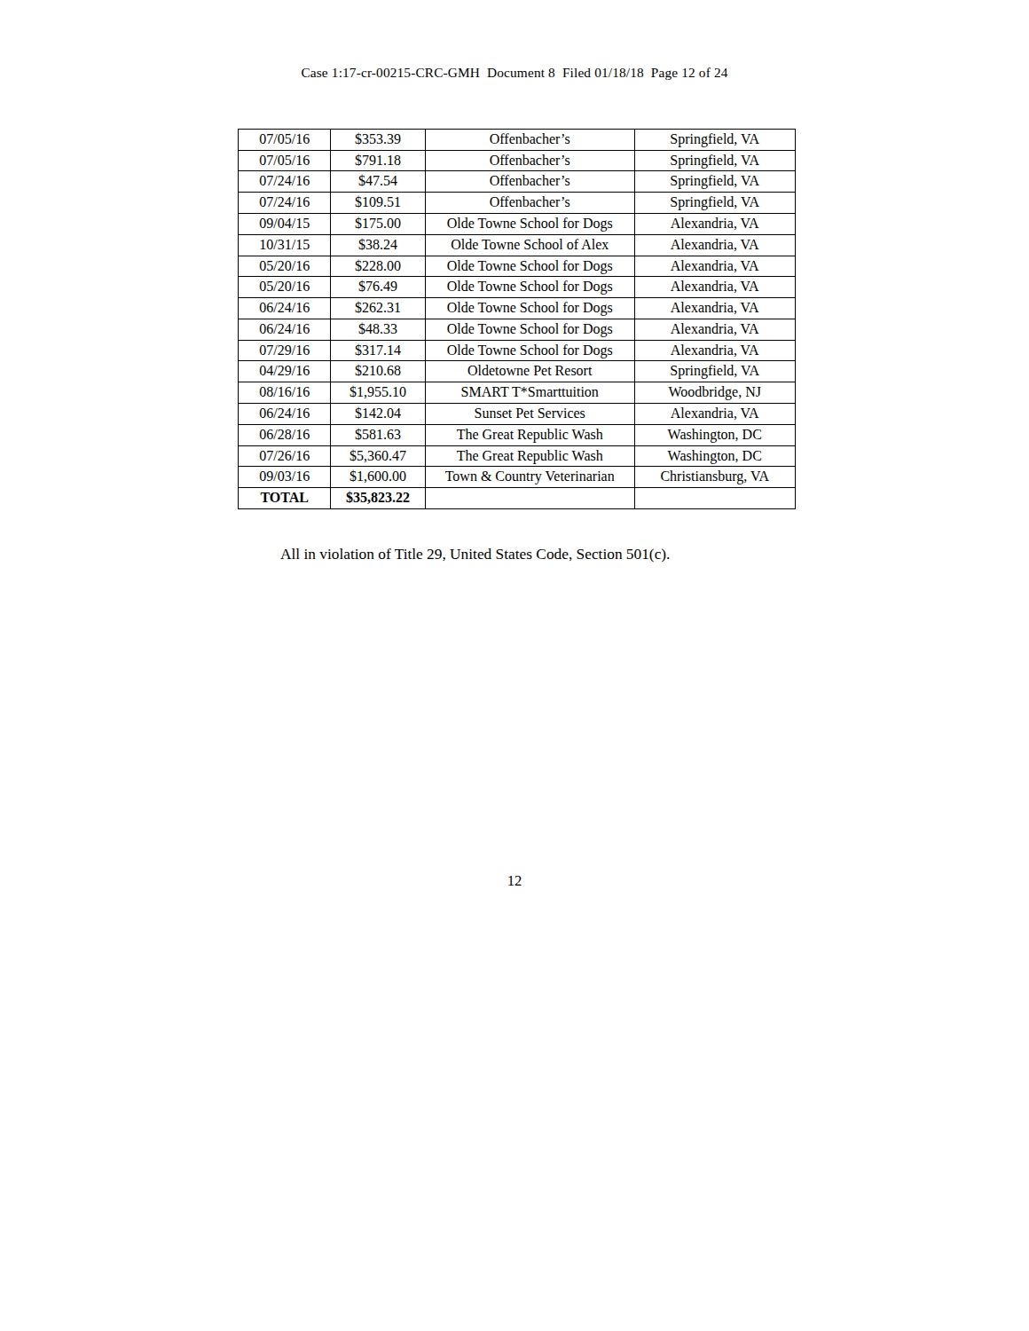Case 1:17-cr-00215-CRC-GMH Document 8 Filed 01/18/18 Page 12 of 24
| 07/05/16 | $353.39 | Offenbacher’s | Springfield, VA |
| 07/05/16 | $791.18 | Offenbacher’s | Springfield, VA |
| 07/24/16 | $47.54 | Offenbacher’s | Springfield, VA |
| 07/24/16 | $109.51 | Offenbacher’s | Springfield, VA |
| 09/04/15 | $175.00 | Olde Towne School for Dogs | Alexandria, VA |
| 10/31/15 | $38.24 | Olde Towne School of Alex | Alexandria, VA |
| 05/20/16 | $228.00 | Olde Towne School for Dogs | Alexandria, VA |
| 05/20/16 | $76.49 | Olde Towne School for Dogs | Alexandria, VA |
| 06/24/16 | $262.31 | Olde Towne School for Dogs | Alexandria, VA |
| 06/24/16 | $48.33 | Olde Towne School for Dogs | Alexandria, VA |
| 07/29/16 | $317.14 | Olde Towne School for Dogs | Alexandria, VA |
| 04/29/16 | $210.68 | Oldetowne Pet Resort | Springfield, VA |
| 08/16/16 | $1,955.10 | SMART T*Smarttuition | Woodbridge, NJ |
| 06/24/16 | $142.04 | Sunset Pet Services | Alexandria, VA |
| 06/28/16 | $581.63 | The Great Republic Wash | Washington, DC |
| 07/26/16 | $5,360.47 | The Great Republic Wash | Washington, DC |
| 09/03/16 | $1,600.00 | Town & Country Veterinarian | Christiansburg, VA |
| TOTAL | $35,823.22 | | |
All in violation of Title 29, United States Code, Section 501(c).
12